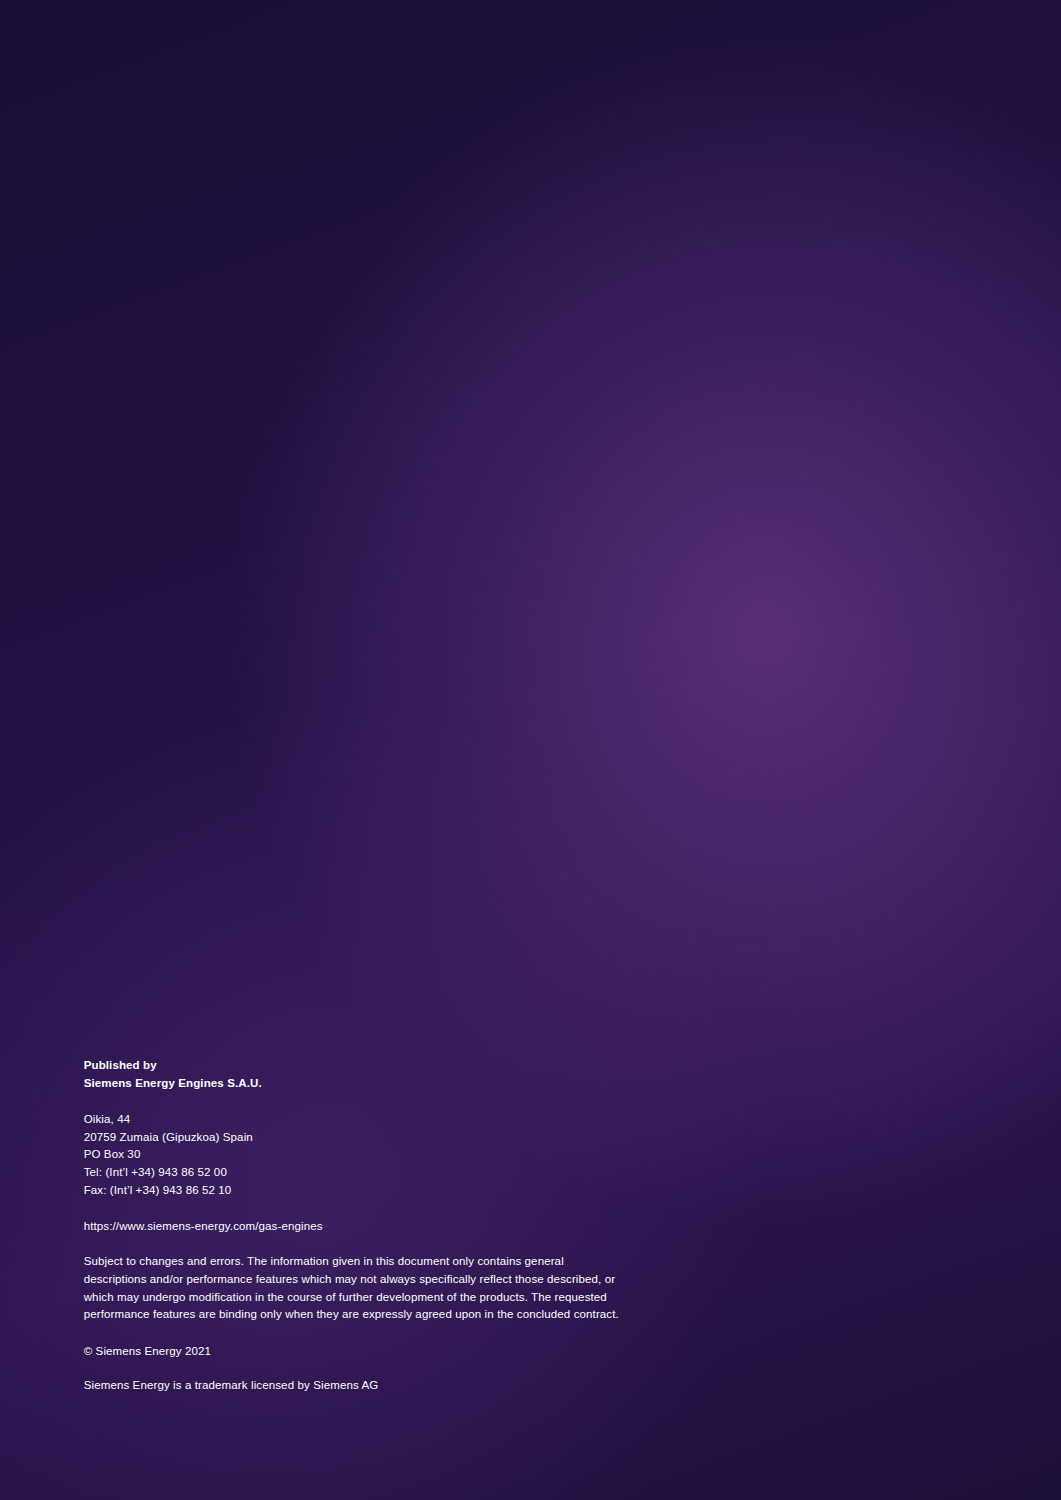Published by
Siemens Energy Engines S.A.U.
Oikia, 44
20759 Zumaia (Gipuzkoa) Spain
PO Box 30
Tel: (Int’l +34) 943 86 52 00
Fax: (Int’l +34) 943 86 52 10
https://www.siemens-energy.com/gas-engines
Subject to changes and errors. The information given in this document only contains general descriptions and/or performance features which may not always specifically reflect those described, or which may undergo modification in the course of further development of the products. The requested performance features are binding only when they are expressly agreed upon in the concluded contract.
© Siemens Energy 2021
Siemens Energy is a trademark licensed by Siemens AG